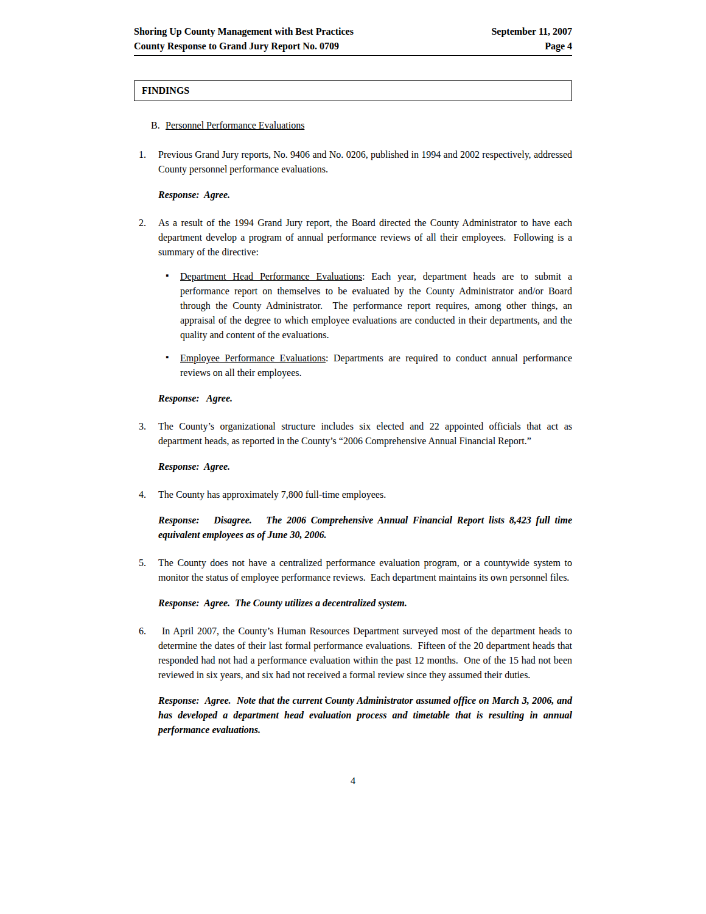Shoring Up County Management with Best Practices
September 11, 2007
County Response to Grand Jury Report No. 0709
Page 4
FINDINGS
B. Personnel Performance Evaluations
Previous Grand Jury reports, No. 9406 and No. 0206, published in 1994 and 2002 respectively, addressed County personnel performance evaluations.
Response: Agree.
As a result of the 1994 Grand Jury report, the Board directed the County Administrator to have each department develop a program of annual performance reviews of all their employees. Following is a summary of the directive:
Department Head Performance Evaluations: Each year, department heads are to submit a performance report on themselves to be evaluated by the County Administrator and/or Board through the County Administrator. The performance report requires, among other things, an appraisal of the degree to which employee evaluations are conducted in their departments, and the quality and content of the evaluations.
Employee Performance Evaluations: Departments are required to conduct annual performance reviews on all their employees.
Response: Agree.
The County’s organizational structure includes six elected and 22 appointed officials that act as department heads, as reported in the County’s “2006 Comprehensive Annual Financial Report.”
Response: Agree.
The County has approximately 7,800 full-time employees.
Response: Disagree. The 2006 Comprehensive Annual Financial Report lists 8,423 full time equivalent employees as of June 30, 2006.
The County does not have a centralized performance evaluation program, or a countywide system to monitor the status of employee performance reviews. Each department maintains its own personnel files.
Response: Agree. The County utilizes a decentralized system.
In April 2007, the County’s Human Resources Department surveyed most of the department heads to determine the dates of their last formal performance evaluations. Fifteen of the 20 department heads that responded had not had a performance evaluation within the past 12 months. One of the 15 had not been reviewed in six years, and six had not received a formal review since they assumed their duties.
Response: Agree. Note that the current County Administrator assumed office on March 3, 2006, and has developed a department head evaluation process and timetable that is resulting in annual performance evaluations.
4